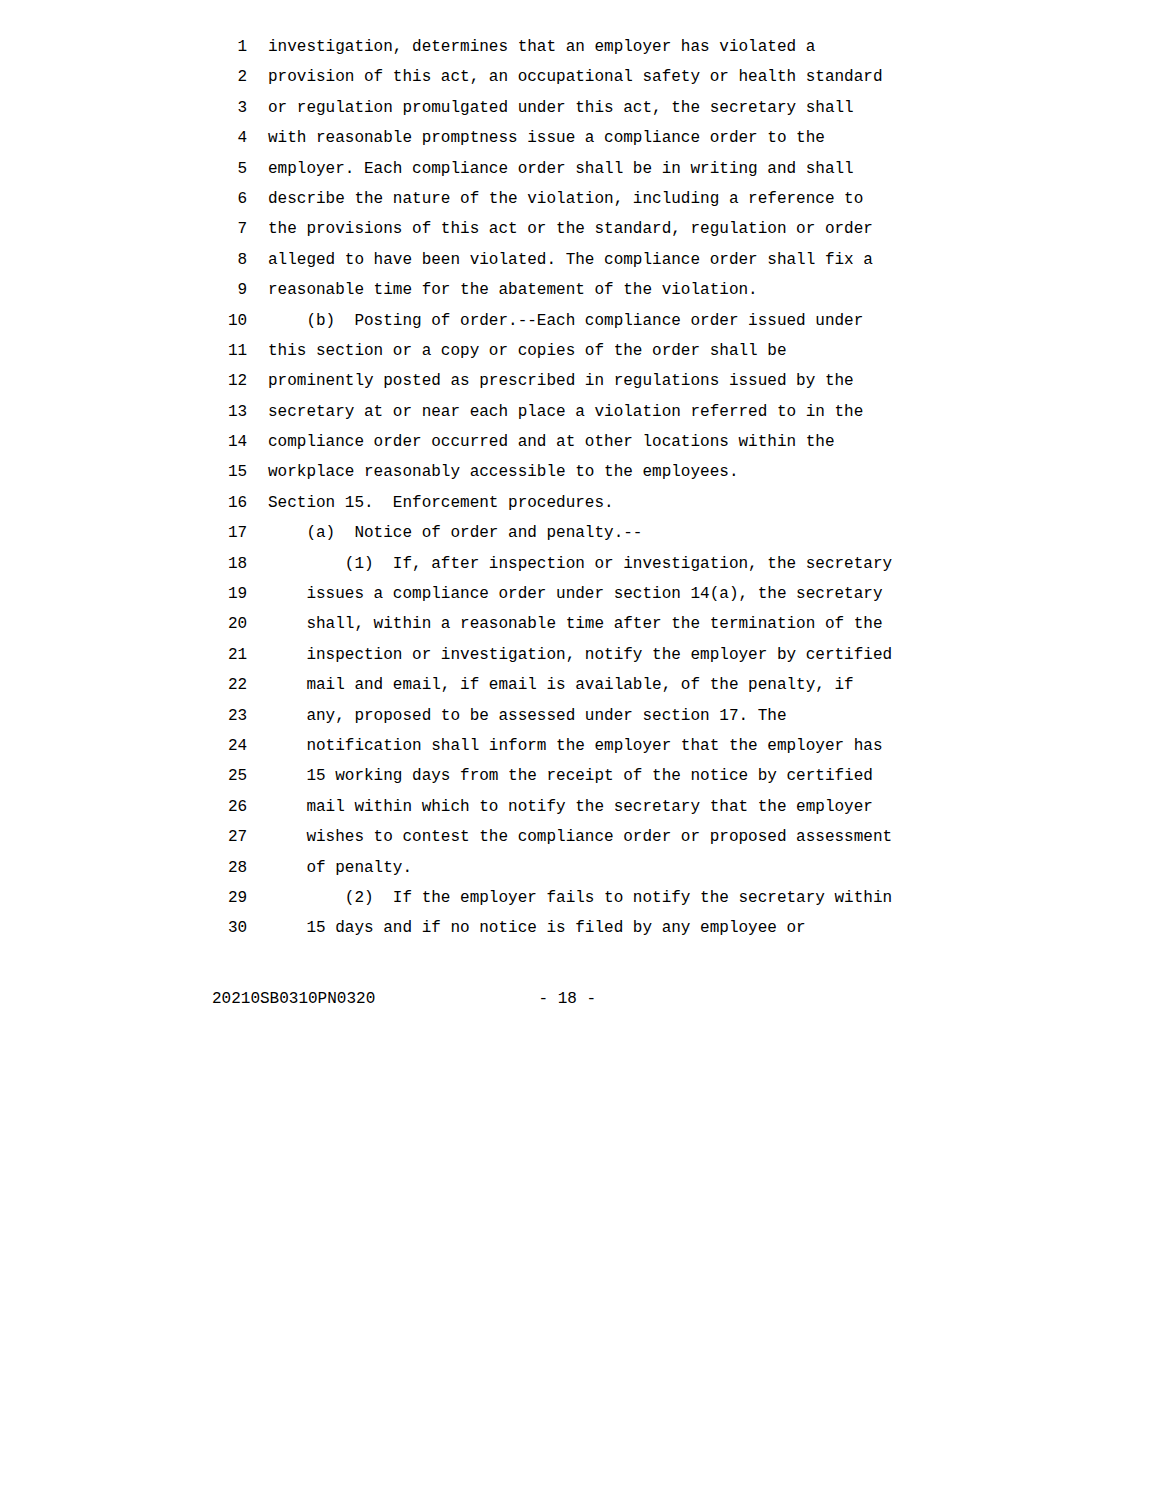investigation, determines that an employer has violated a
provision of this act, an occupational safety or health standard
or regulation promulgated under this act, the secretary shall
with reasonable promptness issue a compliance order to the
employer. Each compliance order shall be in writing and shall
describe the nature of the violation, including a reference to
the provisions of this act or the standard, regulation or order
alleged to have been violated. The compliance order shall fix a
reasonable time for the abatement of the violation.
(b) Posting of order.--Each compliance order issued under
this section or a copy or copies of the order shall be
prominently posted as prescribed in regulations issued by the
secretary at or near each place a violation referred to in the
compliance order occurred and at other locations within the
workplace reasonably accessible to the employees.
Section 15. Enforcement procedures.
(a) Notice of order and penalty.--
(1) If, after inspection or investigation, the secretary
issues a compliance order under section 14(a), the secretary
shall, within a reasonable time after the termination of the
inspection or investigation, notify the employer by certified
mail and email, if email is available, of the penalty, if
any, proposed to be assessed under section 17. The
notification shall inform the employer that the employer has
15 working days from the receipt of the notice by certified
mail within which to notify the secretary that the employer
wishes to contest the compliance order or proposed assessment
of penalty.
(2) If the employer fails to notify the secretary within
15 days and if no notice is filed by any employee or
20210SB0310PN0320 - 18 -